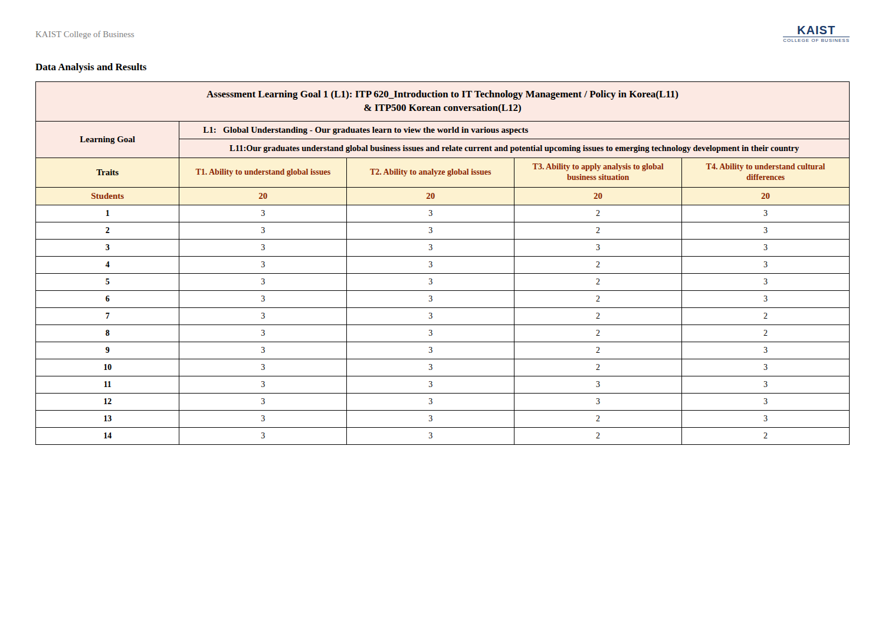KAIST College of Business
KAIST
COLLEGE OF BUSINESS
Data Analysis and Results
| Assessment Learning Goal 1 (L1): ITP 620_Introduction to IT Technology Management / Policy in Korea(L11) & ITP500 Korean conversation(L12) |
| Learning Goal | L1: Global Understanding - Our graduates learn to view the world in various aspects |
| L11:Our graduates understand global business issues and relate current and potential upcoming issues to emerging technology development in their country |
| Traits | T1. Ability to understand global issues | T2. Ability to analyze global issues | T3. Ability to apply analysis to global business situation | T4. Ability to understand cultural differences |
| Students | 20 | 20 | 20 | 20 |
| 1 | 3 | 3 | 2 | 3 |
| 2 | 3 | 3 | 2 | 3 |
| 3 | 3 | 3 | 3 | 3 |
| 4 | 3 | 3 | 2 | 3 |
| 5 | 3 | 3 | 2 | 3 |
| 6 | 3 | 3 | 2 | 3 |
| 7 | 3 | 3 | 2 | 2 |
| 8 | 3 | 3 | 2 | 2 |
| 9 | 3 | 3 | 2 | 3 |
| 10 | 3 | 3 | 2 | 3 |
| 11 | 3 | 3 | 3 | 3 |
| 12 | 3 | 3 | 3 | 3 |
| 13 | 3 | 3 | 2 | 3 |
| 14 | 3 | 3 | 2 | 2 |